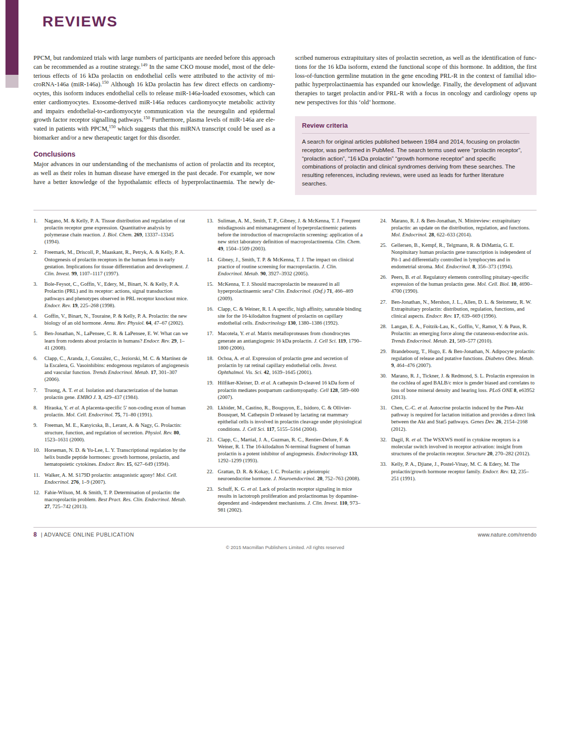Reviews
PPCM, but randomized trials with large numbers of participants are needed before this approach can be recommended as a routine strategy.149 In the same CKO mouse model, most of the deleterious effects of 16 kDa prolactin on endothelial cells were attributed to the activity of microRNA-146a (miR-146a).150 Although 16 kDa prolactin has few direct effects on cardiomyocytes, this isoform induces endothelial cells to release miR-146a-loaded exosomes, which can enter cardiomyocytes. Exosome-derived miR-146a reduces cardiomyocyte metabolic activity and impairs endothelial-to-cardiomyocyte communication via the neuregulin and epidermal growth factor receptor signalling pathways.150 Furthermore, plasma levels of miR-146a are elevated in patients with PPCM,150 which suggests that this miRNA transcript could be used as a biomarker and/or a new therapeutic target for this disorder.
Conclusions
Major advances in our understanding of the mechanisms of action of prolactin and its receptor, as well as their roles in human disease have emerged in the past decade. For example, we now have a better knowledge of the hypothalamic effects of hyperprolactinaemia. The newly described numerous extrapituitary sites of prolactin secretion, as well as the identification of functions for the 16 kDa isoform, extend the functional scope of this hormone. In addition, the first loss-of-function germline mutation in the gene encoding PRL-R in the context of familial idiopathic hyperprolactinaemia has expanded our knowledge. Finally, the development of adjuvant therapies to target prolactin and/or PRL-R with a focus in oncology and cardiology opens up new perspectives for this ‘old’ hormone.
Review criteria
A search for original articles published between 1984 and 2014, focusing on prolactin receptor, was performed in PubMed. The search terms used were “prolactin receptor”, “prolactin action”, “16 kDa prolactin” “growth hormone receptor” and specific combinations of prolactin and clinical syndromes deriving from these searches. The resulting references, including reviews, were used as leads for further literature searches.
Nagano, M. & Kelly, P. A. Tissue distribution and regulation of rat prolactin receptor gene expression. Quantitative analysis by polymerase chain reaction. J. Biol. Chem. 269, 13337–13345 (1994).
Freemark, M., Driscoll, P., Maaskant, R., Petryk, A. & Kelly, P. A. Ontogenesis of prolactin receptors in the human fetus in early gestation. Implications for tissue differentiation and development. J. Clin. Invest. 99, 1107–1117 (1997).
Bole-Feysot, C., Goffin, V., Edery, M., Binart, N. & Kelly, P. A. Prolactin (PRL) and its receptor: actions, signal transduction pathways and phenotypes observed in PRL receptor knockout mice. Endocr. Rev. 19, 225–268 (1998).
Goffin, V., Binart, N., Touraine, P. & Kelly, P. A. Prolactin: the new biology of an old hormone. Annu. Rev. Physiol. 64, 47–67 (2002).
Ben-Jonathan, N., LaPensee, C. R. & LaPensee, E. W. What can we learn from rodents about prolactin in humans? Endocr. Rev. 29, 1–41 (2008).
Clapp, C., Aranda, J., González, C., Jeziorski, M. C. & Martínez de la Escalera, G. Vasoinhibins: endogenous regulators of angiogenesis and vascular function. Trends Endocrinol. Metab. 17, 301–307 (2006).
Truong, A. T. et al. Isolation and characterization of the human prolactin gene. EMBO J. 3, 429–437 (1984).
Hiraoka, Y. et al. A placenta-specific 5′ non-coding exon of human prolactin. Mol. Cell. Endocrinol. 75, 71–80 (1991).
Freeman, M. E., Kanyicska, B., Lerant, A. & Nagy, G. Prolactin: structure, function, and regulation of secretion. Physiol. Rev. 80, 1523–1631 (2000).
Horseman, N. D. & Yu-Lee, L. Y. Transcriptional regulation by the helix bundle peptide hormones: growth hormone, prolactin, and hematopoietic cytokines. Endocr. Rev. 15, 627–649 (1994).
Walker, A. M. S179D prolactin: antagonistic agony! Mol. Cell. Endocrinol. 276, 1–9 (2007).
Fahie-Wilson, M. & Smith, T. P. Determination of prolactin: the macroprolactin problem. Best Pract. Res. Clin. Endocrinol. Metab. 27, 725–742 (2013).
Suliman, A. M., Smith, T. P., Gibney, J. & McKenna, T. J. Frequent misdiagnosis and mismanagement of hyperprolactinemic patients before the introduction of macroprolactin screening: application of a new strict laboratory definition of macroprolactinemia. Clin. Chem. 49, 1504–1509 (2003).
Gibney, J., Smith, T. P. & McKenna, T. J. The impact on clinical practice of routine screening for macroprolactin. J. Clin. Endocrinol. Metab. 90, 3927–3932 (2005).
McKenna, T. J. Should macroprolactin be measured in all hyperprolactinaemic sera? Clin. Endocrinol. (Oxf.) 71, 466–469 (2009).
Clapp, C. & Weiner, R. I. A specific, high affinity, saturable binding site for the 16-kilodalton fragment of prolactin on capillary endothelial cells. Endocrinology 130, 1380–1386 (1992).
Macotela, Y. et al. Matrix metalloproteases from chondrocytes generate an antiangiogenic 16 kDa prolactin. J. Cell Sci. 119, 1790–1800 (2006).
Ochoa, A. et al. Expression of prolactin gene and secretion of prolactin by rat retinal capillary endothelial cells. Invest. Ophthalmol. Vis. Sci. 42, 1639–1645 (2001).
Hilfiker-Kleiner, D. et al. A cathepsin D-cleaved 16 kDa form of prolactin mediates postpartum cardiomyopathy. Cell 128, 589–600 (2007).
Lkhider, M., Castino, R., Bouguyon, E., Isidoro, C. & Ollivier-Bousquet, M. Cathepsin D released by lactating rat mammary epithelial cells is involved in prolactin cleavage under physiological conditions. J. Cell Sci. 117, 5155–5164 (2004).
Clapp, C., Martial, J. A., Guzman, R. C., Rentier-Delure, F. & Weiner, R. I. The 16-kilodalton N-terminal fragment of human prolactin is a potent inhibitor of angiogenesis. Endocrinology 133, 1292–1299 (1993).
Grattan, D. R. & Kokay, I. C. Prolactin: a pleiotropic neuroendocrine hormone. J. Neuroendocrinol. 20, 752–763 (2008).
Schuff, K. G. et al. Lack of prolactin receptor signaling in mice results in lactotroph proliferation and prolactinomas by dopamine-dependent and -independent mechanisms. J. Clin. Invest. 110, 973–981 (2002).
Marano, R. J. & Ben-Jonathan, N. Minireview: extrapituitary prolactin: an update on the distribution, regulation, and functions. Mol. Endocrinol. 28, 622–633 (2014).
Gellersen, B., Kempf, R., Telgmann, R. & DiMattia, G. E. Nonpituitary human prolactin gene transcription is independent of Pit-1 and differentially controlled in lymphocytes and in endometrial stroma. Mol. Endocrinol. 8, 356–373 (1994).
Peers, B. et al. Regulatory elements controlling pituitary-specific expression of the human prolactin gene. Mol. Cell. Biol. 10, 4690–4700 (1990).
Ben-Jonathan, N., Mershon, J. L., Allen, D. L. & Steinmetz, R. W. Extrapituitary prolactin: distribution, regulation, functions, and clinical aspects. Endocr. Rev. 17, 639–669 (1996).
Langan, E. A., Foitzik-Lau, K., Goffin, V., Ramot, Y. & Paus, R. Prolactin: an emerging force along the cutaneous-endocrine axis. Trends Endocrinol. Metab. 21, 569–577 (2010).
Brandebourg, T., Hugo, E. & Ben-Jonathan, N. Adipocyte prolactin: regulation of release and putative functions. Diabetes Obes. Metab. 9, 464–476 (2007).
Marano, R. J., Tickner, J. & Redmond, S. L. Prolactin expression in the cochlea of aged BALB/c mice is gender biased and correlates to loss of bone mineral density and hearing loss. PLoS ONE 8, e63952 (2013).
Chen, C.-C. et al. Autocrine prolactin induced by the Pten-Akt pathway is required for lactation initiation and provides a direct link between the Akt and Stat5 pathways. Genes Dev. 26, 2154–2168 (2012).
Dagil, R. et al. The WSXWS motif in cytokine receptors is a molecular switch involved in receptor activation: insight from structures of the prolactin receptor. Structure 20, 270–282 (2012).
Kelly, P. A., Djiane, J., Postel-Vinay, M. C. & Edery, M. The prolactin/growth hormone receptor family. Endocr. Rev. 12, 235–251 (1991).
8 | Advance online publication
www.nature.com/nrendo
© 2015 Macmillan Publishers Limited. All rights reserved